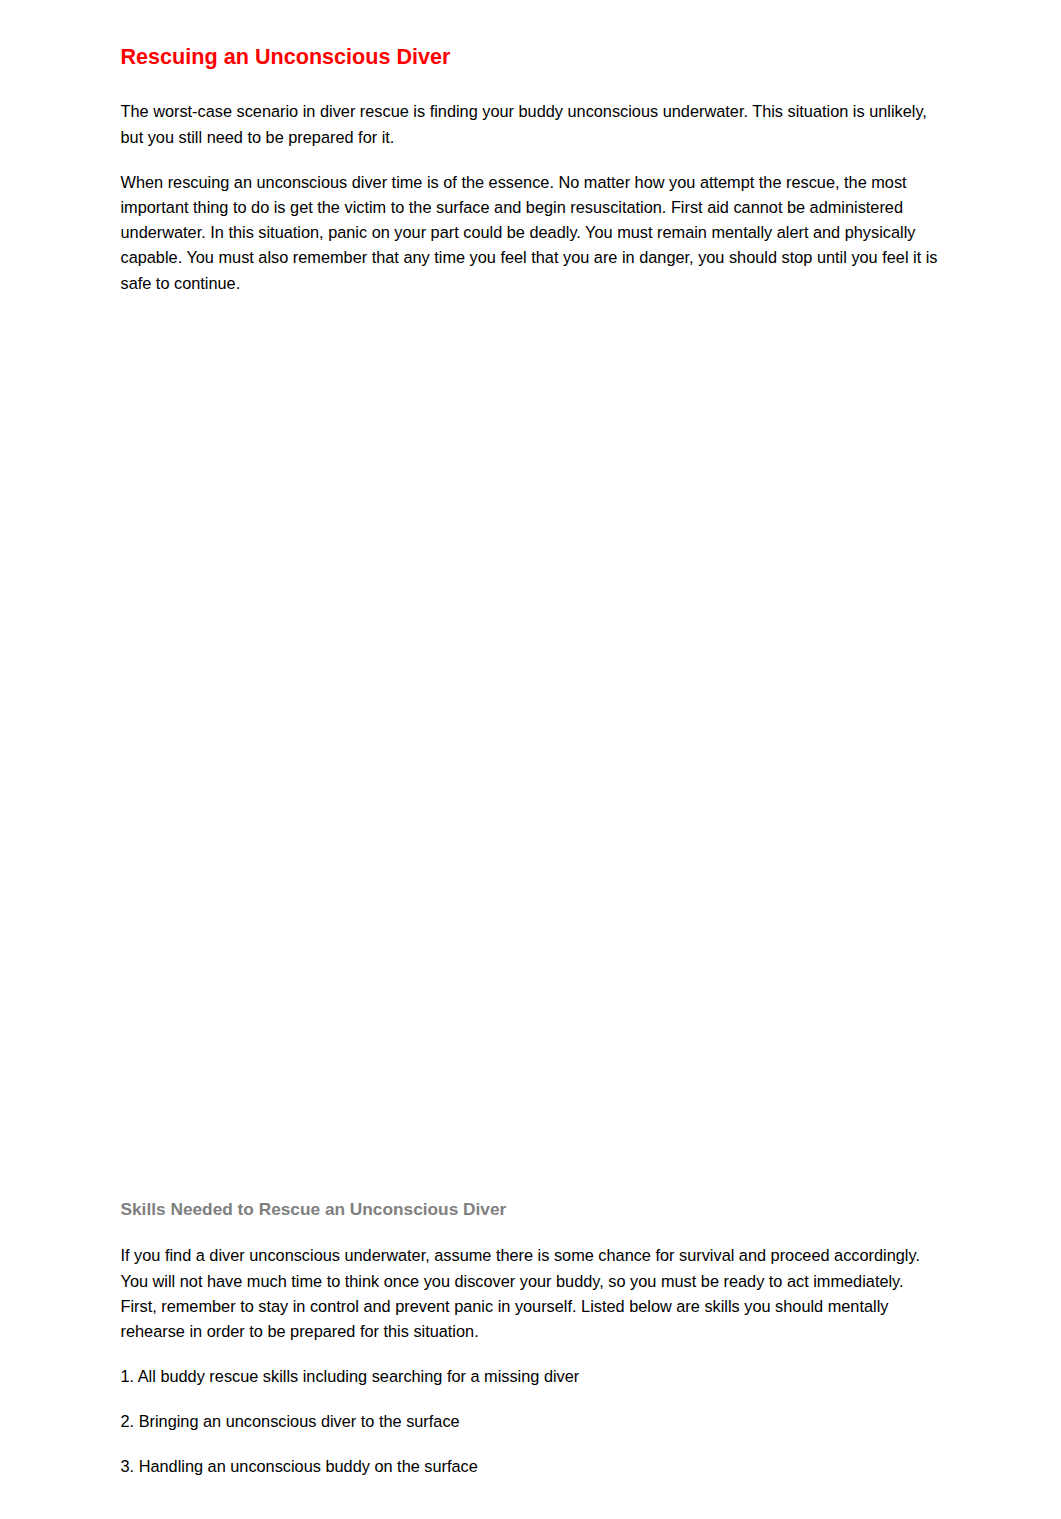Rescuing an Unconscious Diver
The worst-case scenario in diver rescue is finding your buddy unconscious underwater. This situation is unlikely, but you still need to be prepared for it.
When rescuing an unconscious diver time is of the essence. No matter how you attempt the rescue, the most important thing to do is get the victim to the surface and begin resuscitation. First aid cannot be administered underwater. In this situation, panic on your part could be deadly. You must remain mentally alert and physically capable. You must also remember that any time you feel that you are in danger, you should stop until you feel it is safe to continue.
Skills Needed to Rescue an Unconscious Diver
If you find a diver unconscious underwater, assume there is some chance for survival and proceed accordingly. You will not have much time to think once you discover your buddy, so you must be ready to act immediately. First, remember to stay in control and prevent panic in yourself. Listed below are skills you should mentally rehearse in order to be prepared for this situation.
1. All buddy rescue skills including searching for a missing diver
2. Bringing an unconscious diver to the surface
3. Handling an unconscious buddy on the surface